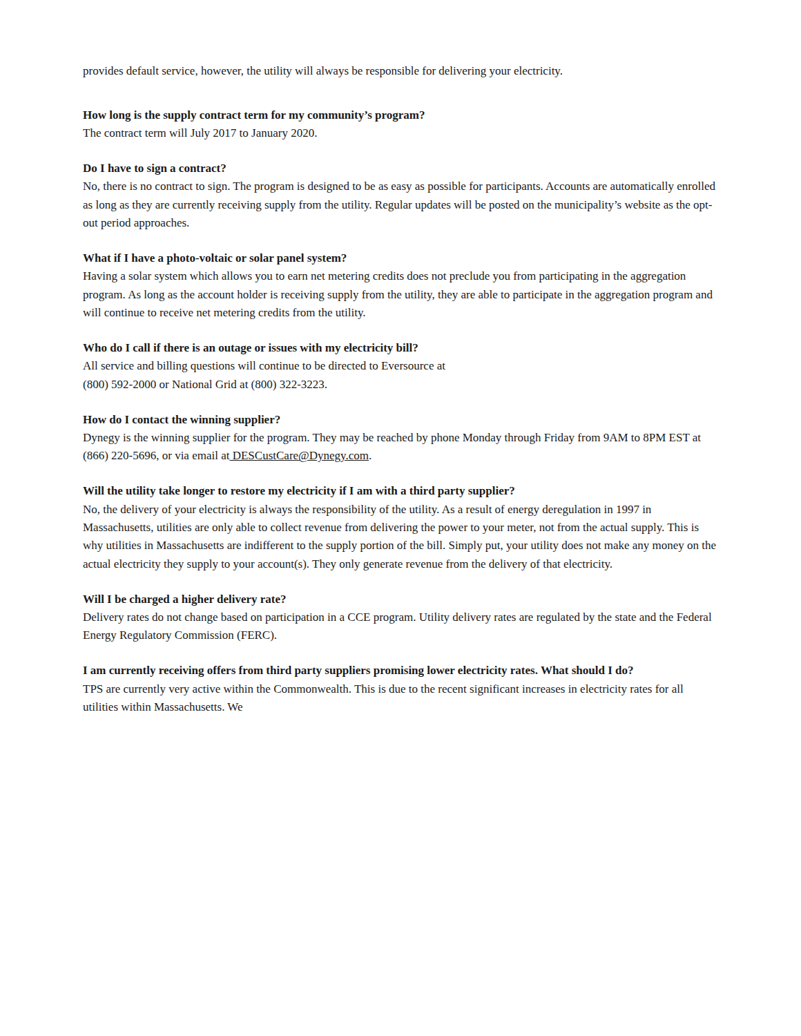provides default service, however, the utility will always be responsible for delivering your electricity.
How long is the supply contract term for my community’s program?
The contract term will July 2017 to January 2020.
Do I have to sign a contract?
No, there is no contract to sign. The program is designed to be as easy as possible for participants. Accounts are automatically enrolled as long as they are currently receiving supply from the utility. Regular updates will be posted on the municipality’s website as the opt-out period approaches.
What if I have a photo-voltaic or solar panel system?
Having a solar system which allows you to earn net metering credits does not preclude you from participating in the aggregation program. As long as the account holder is receiving supply from the utility, they are able to participate in the aggregation program and will continue to receive net metering credits from the utility.
Who do I call if there is an outage or issues with my electricity bill?
All service and billing questions will continue to be directed to Eversource at
(800) 592-2000 or National Grid at (800) 322-3223.
How do I contact the winning supplier?
Dynegy is the winning supplier for the program. They may be reached by phone Monday through Friday from 9AM to 8PM EST at (866) 220-5696, or via email at DESCustCare@Dynegy.com.
Will the utility take longer to restore my electricity if I am with a third party supplier?
No, the delivery of your electricity is always the responsibility of the utility. As a result of energy deregulation in 1997 in Massachusetts, utilities are only able to collect revenue from delivering the power to your meter, not from the actual supply. This is why utilities in Massachusetts are indifferent to the supply portion of the bill. Simply put, your utility does not make any money on the actual electricity they supply to your account(s). They only generate revenue from the delivery of that electricity.
Will I be charged a higher delivery rate?
Delivery rates do not change based on participation in a CCE program. Utility delivery rates are regulated by the state and the Federal Energy Regulatory Commission (FERC).
I am currently receiving offers from third party suppliers promising lower electricity rates. What should I do?
TPS are currently very active within the Commonwealth. This is due to the recent significant increases in electricity rates for all utilities within Massachusetts. We